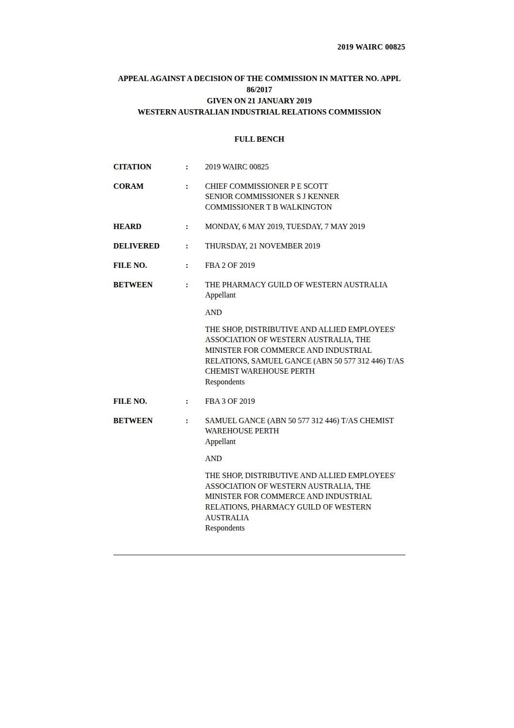2019 WAIRC 00825
Appeal against a decision of the Commission in matter no. APPL 86/2017 given on 21 January 2019 Western Australian Industrial Relations Commission
Full Bench
| Citation | : | 2019 WAIRC 00825 |
| Coram | : | Chief Commissioner P E Scott Senior Commissioner S J Kenner Commissioner T B Walkington |
| Heard | : | Monday, 6 May 2019, Tuesday, 7 May 2019 |
| Delivered | : | Thursday, 21 November 2019 |
| File No. | : | FBA 2 OF 2019 |
| Between | : | The Pharmacy Guild of Western Australia Appellant And The Shop, Distributive and Allied Employees' Association of Western Australia, The Minister for Commerce and Industrial Relations, Samuel Gance (ABN 50 577 312 446) t/as Chemist Warehouse Perth Respondents |
| File No. | : | FBA 3 OF 2019 |
| Between | : | Samuel Gance (ABN 50 577 312 446) t/as Chemist Warehouse Perth Appellant And The Shop, Distributive and Allied Employees' Association of Western Australia, The Minister for Commerce and Industrial Relations, Pharmacy Guild of Western Australia Respondents |